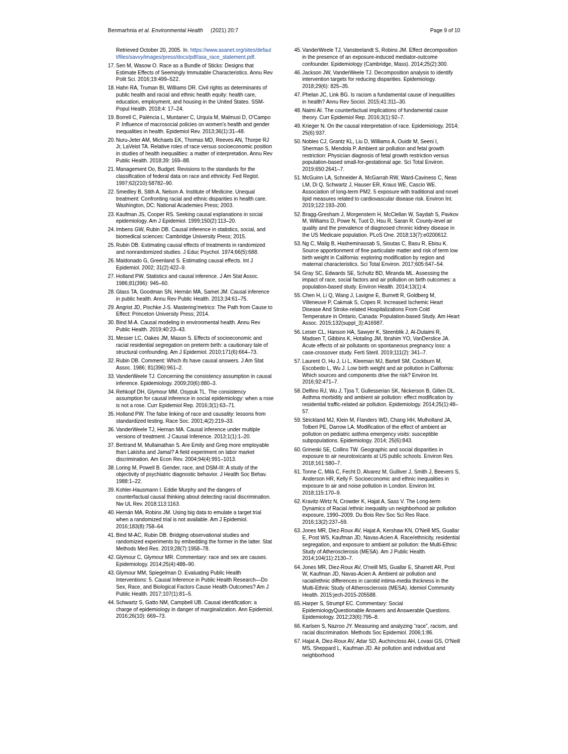Benmarhnia et al. Environmental Health (2021) 20:7
Page 9 of 10
Retrieved October 20, 2005. In. https://www.asanet.org/sites/default/files/savvy/images/press/docs/pdf/asa_race_statement.pdf.
17. Sen M, Wasow O. Race as a Bundle of Sticks: Designs that Estimate Effects of Seemingly Immutable Characteristics. Annu Rev Polit Sci. 2016;19:499–522.
18. Hahn RA, Truman BI, Williams DR. Civil rights as determinants of public health and racial and ethnic health equity: health care, education, employment, and housing in the United States. SSM-Popul Health. 2018;4: 17–24.
19. Borrell C, Palència L, Muntaner C, Urquía M, Malmusi D, O'Campo P. Influence of macrosocial policies on women's health and gender inequalities in health. Epidemiol Rev. 2013;36(1):31–48.
20. Nuru-Jeter AM, Michaels EK, Thomas MD, Reeves AN, Thorpe RJ Jr, LaVeist TA. Relative roles of race versus socioeconomic position in studies of health inequalities: a matter of interpretation. Annu Rev Public Health. 2018;39: 169–88.
21. Management Oo, Budget. Revisions to the standards for the classification of federal data on race and ethnicity. Fed Regist. 1997;62(210):58782–90.
22. Smedley B, Stith A, Nelson A. Institute of Medicine. Unequal treatment: Confronting racial and ethnic disparities in health care. Washington, DC: National Academies Press; 2003.
23. Kaufman JS, Cooper RS. Seeking causal explanations in social epidemiology. Am J Epidemiol. 1999;150(2):113–20.
24. Imbens GW, Rubin DB. Causal inference in statistics, social, and biomedical sciences: Cambridge University Press; 2015.
25. Rubin DB. Estimating causal effects of treatments in randomized and nonrandomized studies. J Educ Psychol. 1974;66(5):688.
26. Maldonado G, Greenland S. Estimating causal effects. Int J Epidemiol. 2002; 31(2):422–9.
27. Holland PW. Statistics and causal inference. J Am Stat Assoc. 1986;81(396): 945–60.
28. Glass TA, Goodman SN, Hernán MA, Samet JM. Causal inference in public health. Annu Rev Public Health. 2013;34:61–75.
29. Angrist JD, Pischke J-S. Mastering'metrics: The Path from Cause to Effect: Princeton University Press; 2014.
30. Bind M-A. Causal modeling in environmental health. Annu Rev Public Health. 2019;40:23–43.
31. Messer LC, Oakes JM, Mason S. Effects of socioeconomic and racial residential segregation on preterm birth: a cautionary tale of structural confounding. Am J Epidemiol. 2010;171(6):664–73.
32. Rubin DB. Comment: Which ifs have causal answers. J Am Stat Assoc. 1986; 81(396):961–2.
33. VanderWeele TJ. Concerning the consistency assumption in causal inference. Epidemiology. 2009;20(6):880–3.
34. Rehkopf DH, Glymour MM, Osypuk TL. The consistency assumption for causal inference in social epidemiology: when a rose is not a rose. Curr Epidemiol Rep. 2016;3(1):63–71.
35. Holland PW. The false linking of race and causality: lessons from standardized testing. Race Soc. 2001;4(2):219–33.
36. VanderWeele TJ, Hernan MA. Causal inference under multiple versions of treatment. J Causal Inference. 2013;1(1):1–20.
37. Bertrand M, Mullainathan S. Are Emily and Greg more employable than Lakisha and Jamal? A field experiment on labor market discrimination. Am Econ Rev. 2004;94(4):991–1013.
38. Loring M, Powell B. Gender, race, and DSM-III: A study of the objectivity of psychiatric diagnostic behavior. J Health Soc Behav. 1988:1–22.
39. Kohler-Hausmann I. Eddie Murphy and the dangers of counterfactual causal thinking about detecting racial discrimination. Nw UL Rev. 2018;113:1163.
40. Hernán MA, Robins JM. Using big data to emulate a target trial when a randomized trial is not available. Am J Epidemiol. 2016;183(8):758–64.
41. Bind M-AC, Rubin DB. Bridging observational studies and randomized experiments by embedding the former in the latter. Stat Methods Med Res. 2019;28(7):1958–78.
42. Glymour C, Glymour MR. Commentary: race and sex are causes. Epidemiology. 2014;25(4):488–90.
43. Glymour MM, Spiegelman D. Evaluating Public Health Interventions: 5. Causal Inference in Public Health Research—Do Sex, Race, and Biological Factors Cause Health Outcomes? Am J Public Health. 2017;107(1):81–5.
44. Schwartz S, Gatto NM, Campbell UB. Causal identification: a charge of epidemiology in danger of marginalization. Ann Epidemiol. 2016;26(10): 669–73.
45. VanderWeele TJ, Vansteelandt S, Robins JM. Effect decomposition in the presence of an exposure-induced mediator-outcome confounder. Epidemiology (Cambridge, Mass). 2014;25(2):300.
46. Jackson JW, VanderWeele TJ. Decomposition analysis to identify intervention targets for reducing disparities. Epidemiology. 2018;29(6): 825–35.
47. Phelan JC, Link BG. Is racism a fundamental cause of inequalities in health? Annu Rev Sociol. 2015;41:311–30.
48. Naimi AI. The counterfactual implications of fundamental cause theory. Curr Epidemiol Rep. 2016;3(1):92–7.
49. Krieger N. On the causal interpretation of race. Epidemiology. 2014; 25(6):937.
50. Nobles CJ, Grantz KL, Liu D, Williams A, Ouidir M, Seeni I, Sherman S, Mendola P. Ambient air pollution and fetal growth restriction: Physician diagnosis of fetal growth restriction versus population-based small-for-gestational age. Sci Total Environ. 2019;650:2641–7.
51. McGuinn LA, Schneider A, McGarrah RW, Ward-Caviness C, Neas LM, Di Q, Schwartz J, Hauser ER, Kraus WE, Cascio WE. Association of long-term PM2. 5 exposure with traditional and novel lipid measures related to cardiovascular disease risk. Environ Int. 2019;122:193–200.
52. Bragg-Gresham J, Morgenstern H, McClellan W, Saydah S, Pavkov M, Williams D, Powe N, Tuot D, Hsu R, Saran R. County-level air quality and the prevalence of diagnosed chronic kidney disease in the US Medicare population. PLoS One. 2018;13(7):e0200612.
53. Ng C, Malig B, Hasheminassab S, Sioutas C, Basu R, Ebisu K. Source apportionment of fine particulate matter and risk of term low birth weight in California: exploring modification by region and maternal characteristics. Sci Total Environ. 2017;605:647–54.
54. Gray SC, Edwards SE, Schultz BD, Miranda ML. Assessing the impact of race, social factors and air pollution on birth outcomes: a population-based study. Environ Health. 2014;13(1):4.
55. Chen H, Li Q, Wang J, Lavigne E, Burnett R, Goldberg M, Villeneuve P, Cakmak S, Copes R. Increased Ischemic Heart Disease And Stroke-related Hospitalizations From Cold Temperature in Ontario, Canada: Population-based Study. Am Heart Assoc. 2015;132(suppl_3):A16987.
56. Leiser CL, Hanson HA, Sawyer K, Steenblik J, Al-Dulaimi R, Madsen T, Gibbins K, Hotaling JM, Ibrahim YO, VanDerslice JA. Acute effects of air pollutants on spontaneous pregnancy loss: a case-crossover study. Ferti Steril. 2019;111(2): 341–7.
57. Laurent O, Hu J, Li L, Kleeman MJ, Bartell SM, Cockburn M, Escobedo L, Wu J. Low birth weight and air pollution in California: Which sources and components drive the risk? Environ Int. 2016;92:471–7.
58. Delfino RJ, Wu J, Tjoa T, Gullesserian SK, Nickerson B, Gillen DL. Asthma morbidity and ambient air pollution: effect modification by residential traffic-related air pollution. Epidemiology. 2014;25(1):48–57.
59. Strickland MJ, Klein M, Flanders WD, Chang HH, Mulholland JA, Tolbert PE, Darrow LA. Modification of the effect of ambient air pollution on pediatric asthma emergency visits: susceptible subpopulations. Epidemiology. 2014; 25(6):843.
60. Grineski SE, Collins TW. Geographic and social disparities in exposure to air neurotoxicants at US public schools. Environ Res. 2018;161:580–7.
61. Tonne C, Milà C, Fecht D, Alvarez M, Gulliver J, Smith J, Beevers S, Anderson HR, Kelly F. Socioeconomic and ethnic inequalities in exposure to air and noise pollution in London. Environ Int. 2018;115:170–9.
62. Kravitz-Wirtz N, Crowder K, Hajat A, Sass V. The Long-term Dynamics of Racial /ethnic inequality un neighborhood air pollution exposure, 1990–2009. Du Bois Rev Soc Sci Res Race. 2016;13(2):237–59.
63. Jones MR, Diez-Roux AV, Hajat A, Kershaw KN, O'Neill MS, Guallar E, Post WS, Kaufman JD, Navas-Acien A. Race/ethnicity, residential segregation, and exposure to ambient air pollution: the Multi-Ethnic Study of Atherosclerosis (MESA). Am J Public Health. 2014;104(11):2130–7.
64. Jones MR, Diez-Roux AV, O'neill MS, Guallar E, Sharrett AR, Post W, Kaufman JD, Navas-Acien A. Ambient air pollution and racial/ethnic differences in carotid intima-media thickness in the Multi-Ethnic Study of Atherosclerosis (MESA). Idemiol Community Health. 2015:jech-2015-205588.
65. Harper S, Strumpf EC. Commentary: Social EpidemiologyQuestionable Answers and Answerable Questions. Epidemiology. 2012;23(6):795–8.
66. Karlsen S, Nazroo JY. Measuring and analyzing “race”, racism, and racial discrimination. Methods Soc Epidemiol. 2006;1:86.
67. Hajat A, Diez-Roux AV, Adar SD, Auchincloss AH, Lovasi GS, O'Neill MS, Sheppard L, Kaufman JD. Air pollution and individual and neighborhood